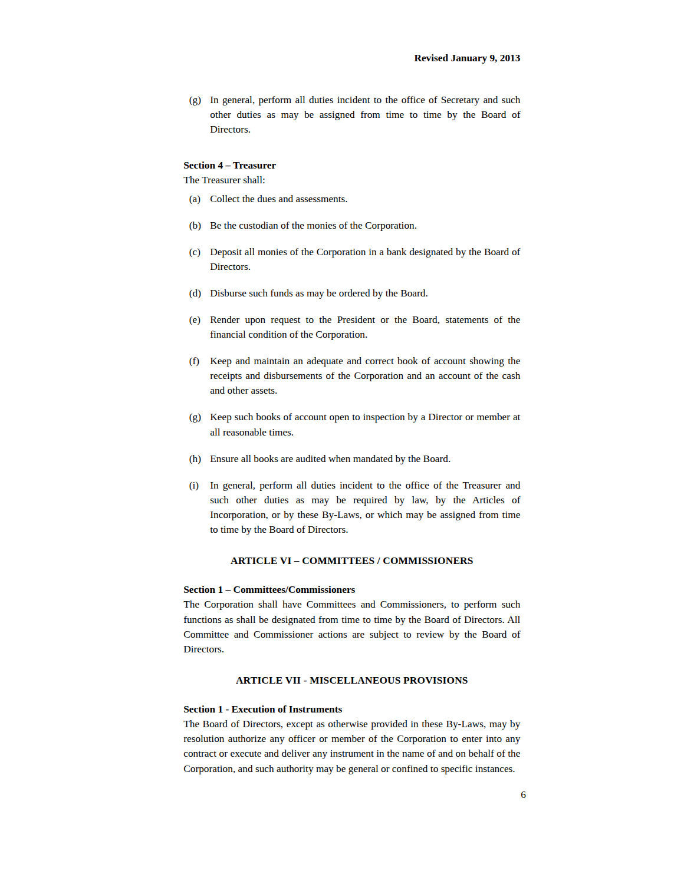Revised January 9, 2013
(g) In general, perform all duties incident to the office of Secretary and such other duties as may be assigned from time to time by the Board of Directors.
Section 4 – Treasurer
The Treasurer shall:
(a) Collect the dues and assessments.
(b) Be the custodian of the monies of the Corporation.
(c) Deposit all monies of the Corporation in a bank designated by the Board of Directors.
(d) Disburse such funds as may be ordered by the Board.
(e) Render upon request to the President or the Board, statements of the financial condition of the Corporation.
(f) Keep and maintain an adequate and correct book of account showing the receipts and disbursements of the Corporation and an account of the cash and other assets.
(g) Keep such books of account open to inspection by a Director or member at all reasonable times.
(h) Ensure all books are audited when mandated by the Board.
(i) In general, perform all duties incident to the office of the Treasurer and such other duties as may be required by law, by the Articles of Incorporation, or by these By-Laws, or which may be assigned from time to time by the Board of Directors.
ARTICLE VI – COMMITTEES / COMMISSIONERS
Section 1 – Committees/Commissioners
The Corporation shall have Committees and Commissioners, to perform such functions as shall be designated from time to time by the Board of Directors. All Committee and Commissioner actions are subject to review by the Board of Directors.
ARTICLE VII - MISCELLANEOUS PROVISIONS
Section 1 - Execution of Instruments
The Board of Directors, except as otherwise provided in these By-Laws, may by resolution authorize any officer or member of the Corporation to enter into any contract or execute and deliver any instrument in the name of and on behalf of the Corporation, and such authority may be general or confined to specific instances.
6